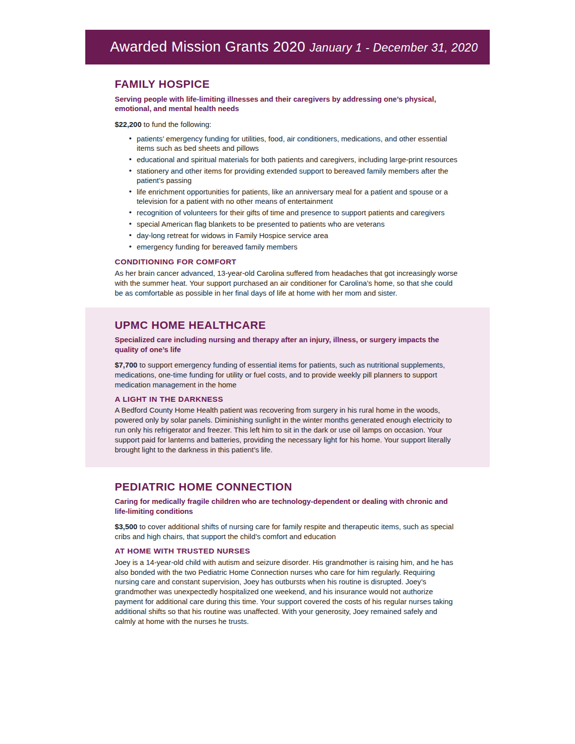Awarded Mission Grants 2020 January 1 - December 31, 2020
Family Hospice
Serving people with life-limiting illnesses and their caregivers by addressing one’s physical, emotional, and mental health needs
$22,200 to fund the following:
patients’ emergency funding for utilities, food, air conditioners, medications, and other essential items such as bed sheets and pillows
educational and spiritual materials for both patients and caregivers, including large-print resources
stationery and other items for providing extended support to bereaved family members after the patient’s passing
life enrichment opportunities for patients, like an anniversary meal for a patient and spouse or a television for a patient with no other means of entertainment
recognition of volunteers for their gifts of time and presence to support patients and caregivers
special American flag blankets to be presented to patients who are veterans
day-long retreat for widows in Family Hospice service area
emergency funding for bereaved family members
Conditioning for Comfort
As her brain cancer advanced, 13-year-old Carolina suffered from headaches that got increasingly worse with the summer heat. Your support purchased an air conditioner for Carolina’s home, so that she could be as comfortable as possible in her final days of life at home with her mom and sister.
UPMC Home Healthcare
Specialized care including nursing and therapy after an injury, illness, or surgery impacts the quality of one’s life
$7,700 to support emergency funding of essential items for patients, such as nutritional supplements, medications, one-time funding for utility or fuel costs, and to provide weekly pill planners to support medication management in the home
A Light in the Darkness
A Bedford County Home Health patient was recovering from surgery in his rural home in the woods, powered only by solar panels. Diminishing sunlight in the winter months generated enough electricity to run only his refrigerator and freezer. This left him to sit in the dark or use oil lamps on occasion. Your support paid for lanterns and batteries, providing the necessary light for his home. Your support literally brought light to the darkness in this patient’s life.
Pediatric Home Connection
Caring for medically fragile children who are technology-dependent or dealing with chronic and life-limiting conditions
$3,500 to cover additional shifts of nursing care for family respite and therapeutic items, such as special cribs and high chairs, that support the child’s comfort and education
At Home with Trusted Nurses
Joey is a 14-year-old child with autism and seizure disorder. His grandmother is raising him, and he has also bonded with the two Pediatric Home Connection nurses who care for him regularly. Requiring nursing care and constant supervision, Joey has outbursts when his routine is disrupted. Joey’s grandmother was unexpectedly hospitalized one weekend, and his insurance would not authorize payment for additional care during this time. Your support covered the costs of his regular nurses taking additional shifts so that his routine was unaffected. With your generosity, Joey remained safely and calmly at home with the nurses he trusts.